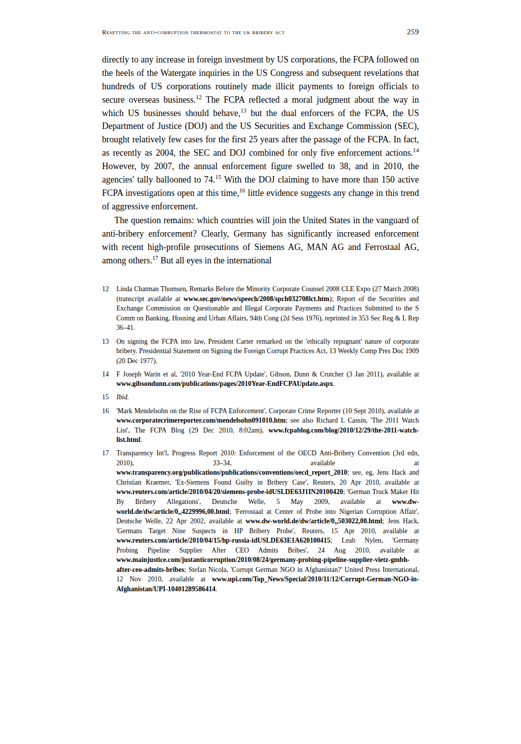Resetting the Anti-Corruption Thermostat to the UK Bribery Act 259
directly to any increase in foreign investment by US corporations, the FCPA followed on the heels of the Watergate inquiries in the US Congress and subsequent revelations that hundreds of US corporations routinely made illicit payments to foreign officials to secure overseas business.12 The FCPA reflected a moral judgment about the way in which US businesses should behave,13 but the dual enforcers of the FCPA, the US Department of Justice (DOJ) and the US Securities and Exchange Commission (SEC), brought relatively few cases for the first 25 years after the passage of the FCPA. In fact, as recently as 2004, the SEC and DOJ combined for only five enforcement actions.14 However, by 2007, the annual enforcement figure swelled to 38, and in 2010, the agencies' tally ballooned to 74.15 With the DOJ claiming to have more than 150 active FCPA investigations open at this time,16 little evidence suggests any change in this trend of aggressive enforcement.
The question remains: which countries will join the United States in the vanguard of anti-bribery enforcement? Clearly, Germany has significantly increased enforcement with recent high-profile prosecutions of Siemens AG, MAN AG and Ferrostaal AG, among others.17 But all eyes in the international
Linda Chatman Thomsen, Remarks Before the Minority Corporate Counsel 2008 CLE Expo (27 March 2008) (transcript available at www.sec.gov/news/speech/2008/spch032708lct.htm); Report of the Securities and Exchange Commission on Questionable and Illegal Corporate Payments and Practices Submitted to the S Comm on Banking, Housing and Urban Affairs, 94th Cong (2d Sess 1976), reprinted in 353 Sec Reg & L Rep 36–41.
On signing the FCPA into law, President Carter remarked on the 'ethically repugnant' nature of corporate bribery. Presidential Statement on Signing the Foreign Corrupt Practices Act, 13 Weekly Comp Pres Doc 1909 (20 Dec 1977).
F Joseph Warin et al, '2010 Year-End FCPA Update', Gibson, Dunn & Crutcher (3 Jan 2011), available at www.gibsondunn.com/publications/pages/2010Year-EndFCPAUpdate.aspx.
Ibid.
'Mark Mendelsohn on the Rise of FCPA Enforcement', Corporate Crime Reporter (10 Sept 2010), available at www.corporatecrimereporter.com/mendelsohn091010.htm; see also Richard L Cassin, 'The 2011 Watch List', The FCPA Blog (29 Dec 2010, 8:02am), www.fcpablog.com/blog/2010/12/29/the-2011-watch-list.html.
Transparency Int'l, Progress Report 2010: Enforcement of the OECD Anti-Bribery Convention (3rd edn, 2010), 33–34, available at www.transparency.org/publications/publications/conventions/oecd_report_2010; see, eg, Jens Hack and Christian Kraemer, 'Ex-Siemens Found Guilty in Bribery Case', Reuters, 20 Apr 2010, available at www.reuters.com/article/2010/04/20/siemens-probe-idUSLDE63J1IN20100420; 'German Truck Maker Hit By Bribery Allegations', Deutsche Welle, 5 May 2009, available at www.dw-world.de/dw/article/0,,4229996,00.html; 'Ferrostaal at Center of Probe into Nigerian Corruption Affair', Deutsche Welle, 22 Apr 2002, available at www.dw-world.de/dw/article/0,,503022,00.html; Jens Hack, 'Germans Target Nine Suspects in HP Bribery Probe', Reuters, 15 Apr 2010, available at www.reuters.com/article/2010/04/15/hp-russia-idUSLDE63E1A620100415; Leah Nylen, 'Germany Probing Pipeline Supplier After CEO Admits Bribes', 24 Aug 2010, available at www.mainjustice.com/justanticorruption/2010/08/24/germany-probing-pipeline-supplier-vietz-gmbh-after-ceo-admits-bribes; Stefan Nicola, 'Corrupt German NGO in Afghanistan?' United Press International, 12 Nov 2010, available at www.upi.com/Top_News/Special/2010/11/12/Corrupt-German-NGO-in-Afghanistan/UPI-10401289586414.